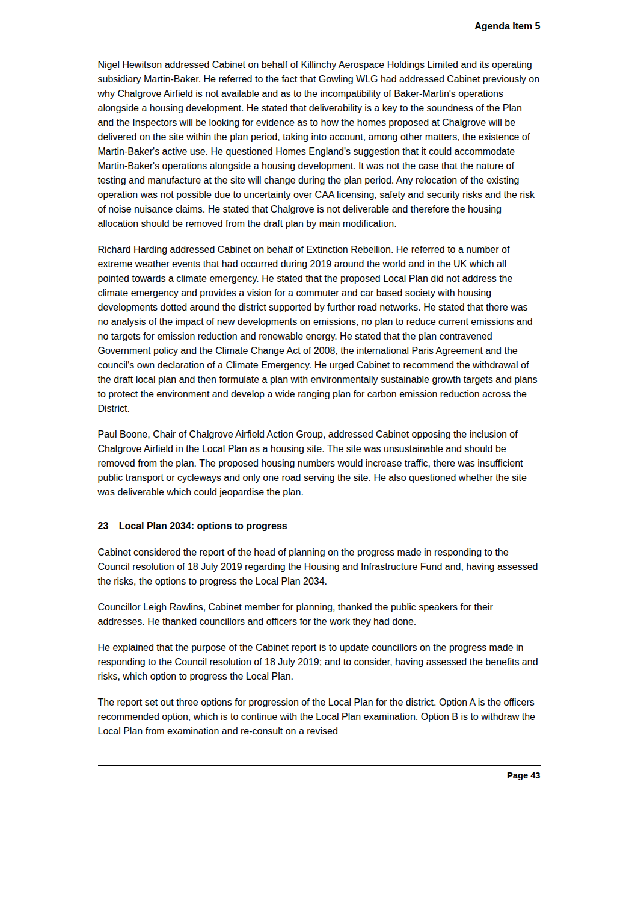Agenda Item 5
Nigel Hewitson addressed Cabinet on behalf of Killinchy Aerospace Holdings Limited and its operating subsidiary Martin-Baker. He referred to the fact that Gowling WLG had addressed Cabinet previously on why Chalgrove Airfield is not available and as to the incompatibility of Baker-Martin's operations alongside a housing development. He stated that deliverability is a key to the soundness of the Plan and the Inspectors will be looking for evidence as to how the homes proposed at Chalgrove will be delivered on the site within the plan period, taking into account, among other matters, the existence of Martin-Baker's active use. He questioned Homes England's suggestion that it could accommodate Martin-Baker's operations alongside a housing development. It was not the case that the nature of testing and manufacture at the site will change during the plan period. Any relocation of the existing operation was not possible due to uncertainty over CAA licensing, safety and security risks and the risk of noise nuisance claims. He stated that Chalgrove is not deliverable and therefore the housing allocation should be removed from the draft plan by main modification.
Richard Harding addressed Cabinet on behalf of Extinction Rebellion. He referred to a number of extreme weather events that had occurred during 2019 around the world and in the UK which all pointed towards a climate emergency. He stated that the proposed Local Plan did not address the climate emergency and provides a vision for a commuter and car based society with housing developments dotted around the district supported by further road networks. He stated that there was no analysis of the impact of new developments on emissions, no plan to reduce current emissions and no targets for emission reduction and renewable energy. He stated that the plan contravened Government policy and the Climate Change Act of 2008, the international Paris Agreement and the council's own declaration of a Climate Emergency. He urged Cabinet to recommend the withdrawal of the draft local plan and then formulate a plan with environmentally sustainable growth targets and plans to protect the environment and develop a wide ranging plan for carbon emission reduction across the District.
Paul Boone, Chair of Chalgrove Airfield Action Group, addressed Cabinet opposing the inclusion of Chalgrove Airfield in the Local Plan as a housing site. The site was unsustainable and should be removed from the plan. The proposed housing numbers would increase traffic, there was insufficient public transport or cycleways and only one road serving the site. He also questioned whether the site was deliverable which could jeopardise the plan.
23 Local Plan 2034: options to progress
Cabinet considered the report of the head of planning on the progress made in responding to the Council resolution of 18 July 2019 regarding the Housing and Infrastructure Fund and, having assessed the risks, the options to progress the Local Plan 2034.
Councillor Leigh Rawlins, Cabinet member for planning, thanked the public speakers for their addresses. He thanked councillors and officers for the work they had done.
He explained that the purpose of the Cabinet report is to update councillors on the progress made in responding to the Council resolution of 18 July 2019; and to consider, having assessed the benefits and risks, which option to progress the Local Plan.
The report set out three options for progression of the Local Plan for the district. Option A is the officers recommended option, which is to continue with the Local Plan examination. Option B is to withdraw the Local Plan from examination and re-consult on a revised
Page 43